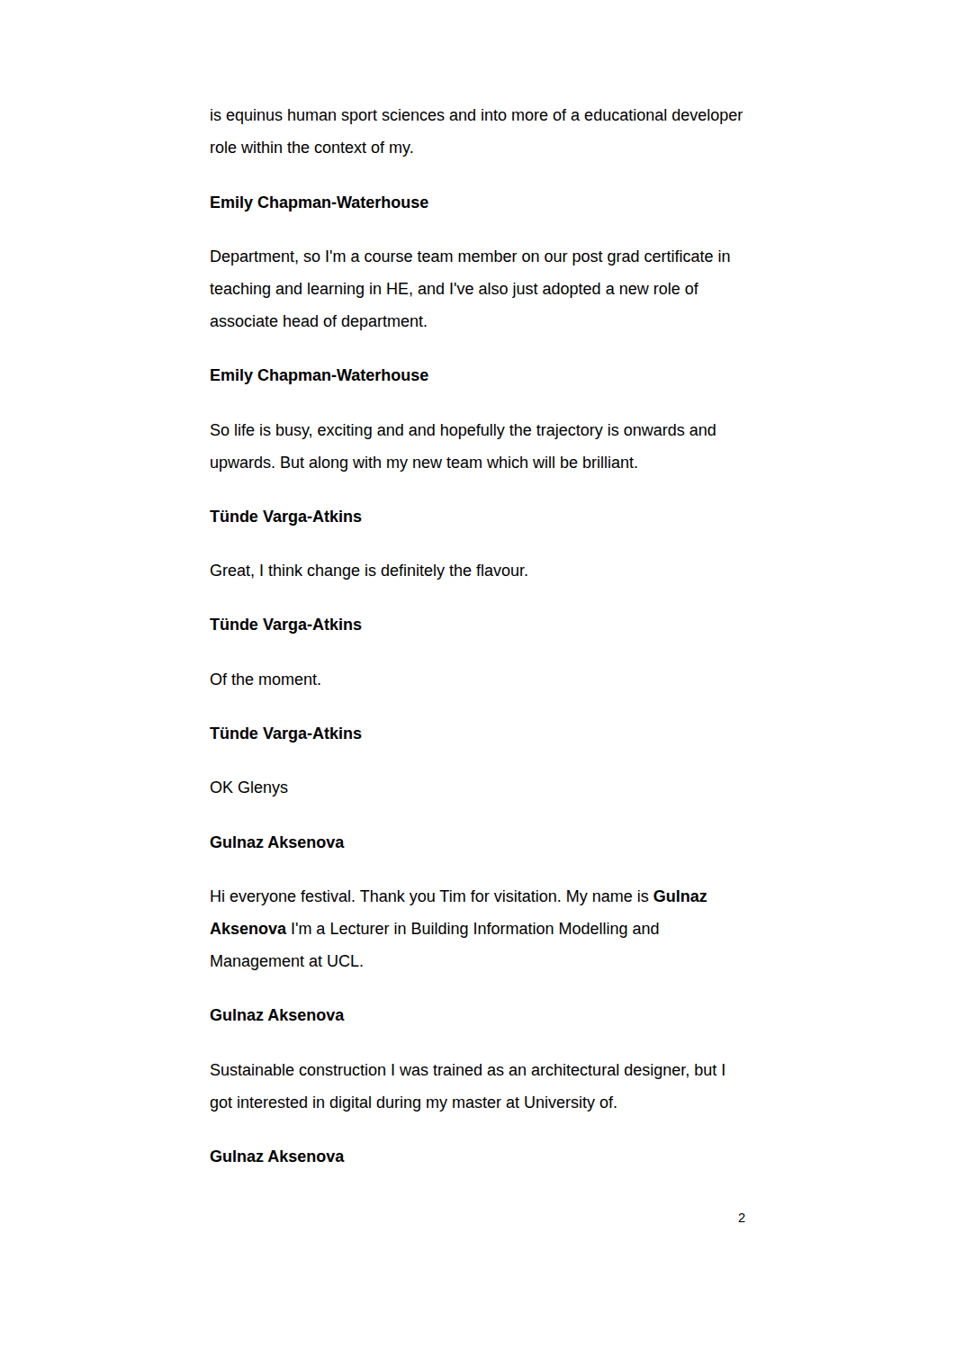is equinus human sport sciences and into more of a educational developer role within the context of my.
Emily Chapman-Waterhouse
Department, so I'm a course team member on our post grad certificate in teaching and learning in HE, and I've also just adopted a new role of associate head of department.
Emily Chapman-Waterhouse
So life is busy, exciting and and hopefully the trajectory is onwards and upwards. But along with my new team which will be brilliant.
Tünde Varga-Atkins
Great, I think change is definitely the flavour.
Tünde Varga-Atkins
Of the moment.
Tünde Varga-Atkins
OK Glenys
Gulnaz Aksenova
Hi everyone festival. Thank you Tim for visitation. My name is Gulnaz Aksenova I'm a Lecturer in Building Information Modelling and Management at UCL.
Gulnaz Aksenova
Sustainable construction I was trained as an architectural designer, but I got interested in digital during my master at University of.
Gulnaz Aksenova
2